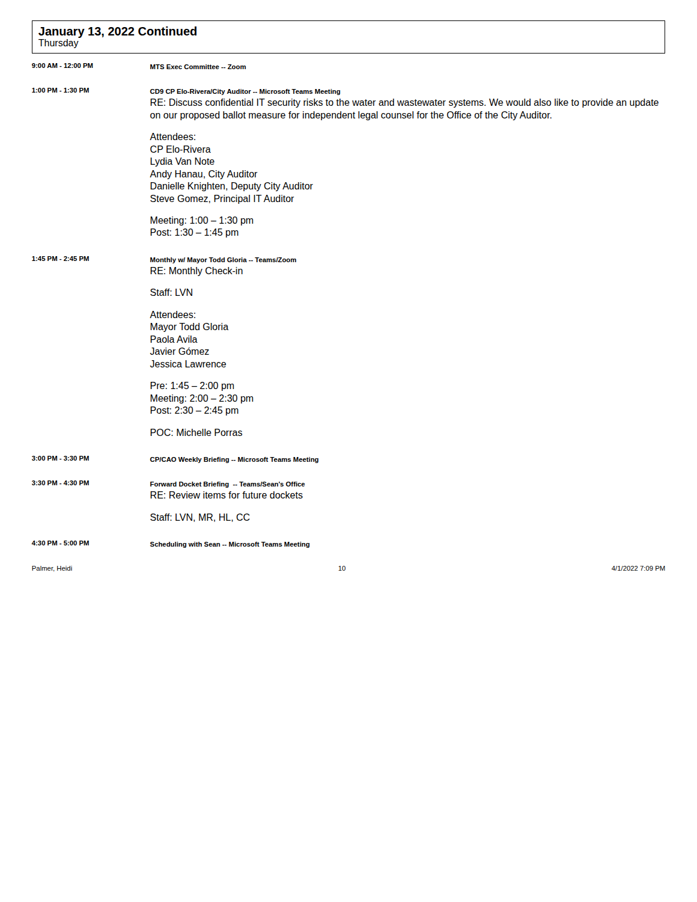January 13, 2022 Continued
Thursday
| 9:00 AM - 12:00 PM | MTS Exec Committee -- Zoom |
| 1:00 PM - 1:30 PM | CD9 CP Elo-Rivera/City Auditor -- Microsoft Teams Meeting RE: Discuss confidential IT security risks to the water and wastewater systems. We would also like to provide an update on our proposed ballot measure for independent legal counsel for the Office of the City Auditor. Attendees: CP Elo-Rivera Lydia Van Note Andy Hanau, City Auditor Danielle Knighten, Deputy City Auditor Steve Gomez, Principal IT Auditor Meeting: 1:00 – 1:30 pm Post: 1:30 – 1:45 pm |
| 1:45 PM - 2:45 PM | Monthly w/ Mayor Todd Gloria -- Teams/Zoom RE: Monthly Check-in Staff: LVN Attendees: Mayor Todd Gloria Paola Avila Javier Gómez Jessica Lawrence Pre: 1:45 – 2:00 pm Meeting: 2:00 – 2:30 pm Post: 2:30 – 2:45 pm POC: Michelle Porras |
| 3:00 PM - 3:30 PM | CP/CAO Weekly Briefing -- Microsoft Teams Meeting |
| 3:30 PM - 4:30 PM | Forward Docket Briefing -- Teams/Sean's Office RE: Review items for future dockets Staff: LVN, MR, HL, CC |
| 4:30 PM - 5:00 PM | Scheduling with Sean -- Microsoft Teams Meeting |
Palmer, Heidi
10
4/1/2022 7:09 PM